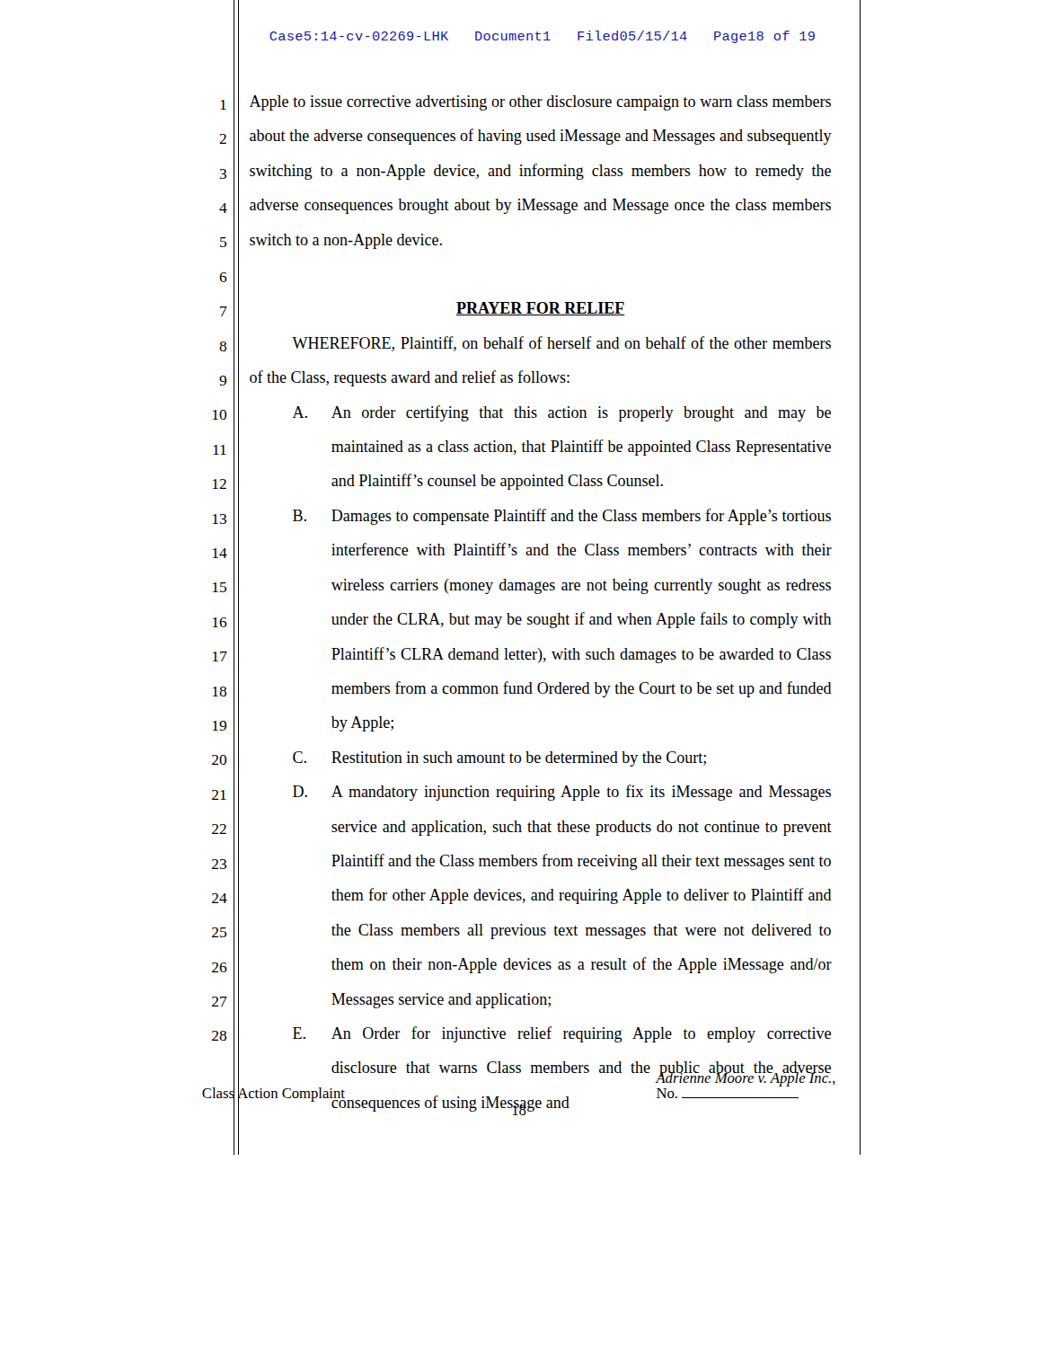Case5:14-cv-02269-LHK Document1 Filed05/15/14 Page18 of 19
1
2
3
4
5
6
7
8
9
10
11
12
13
14
15
16
17
18
19
20
21
22
23
24
25
26
27
28
Apple to issue corrective advertising or other disclosure campaign to warn class members about the adverse consequences of having used iMessage and Messages and subsequently switching to a non-Apple device, and informing class members how to remedy the adverse consequences brought about by iMessage and Message once the class members switch to a non-Apple device.
PRAYER FOR RELIEF
WHEREFORE, Plaintiff, on behalf of herself and on behalf of the other members of the Class, requests award and relief as follows:
A.
An order certifying that this action is properly brought and may be maintained as a class action, that Plaintiff be appointed Class Representative and Plaintiff’s counsel be appointed Class Counsel.
B.
Damages to compensate Plaintiff and the Class members for Apple’s tortious interference with Plaintiff’s and the Class members’ contracts with their wireless carriers (money damages are not being currently sought as redress under the CLRA, but may be sought if and when Apple fails to comply with Plaintiff’s CLRA demand letter), with such damages to be awarded to Class members from a common fund Ordered by the Court to be set up and funded by Apple;
C.
Restitution in such amount to be determined by the Court;
D.
A mandatory injunction requiring Apple to fix its iMessage and Messages service and application, such that these products do not continue to prevent Plaintiff and the Class members from receiving all their text messages sent to them for other Apple devices, and requiring Apple to deliver to Plaintiff and the Class members all previous text messages that were not delivered to them on their non-Apple devices as a result of the Apple iMessage and/or Messages service and application;
E.
An Order for injunctive relief requiring Apple to employ corrective disclosure that warns Class members and the public about the adverse consequences of using iMessage and
Class Action Complaint
Adrienne Moore v. Apple Inc.,
No.
18